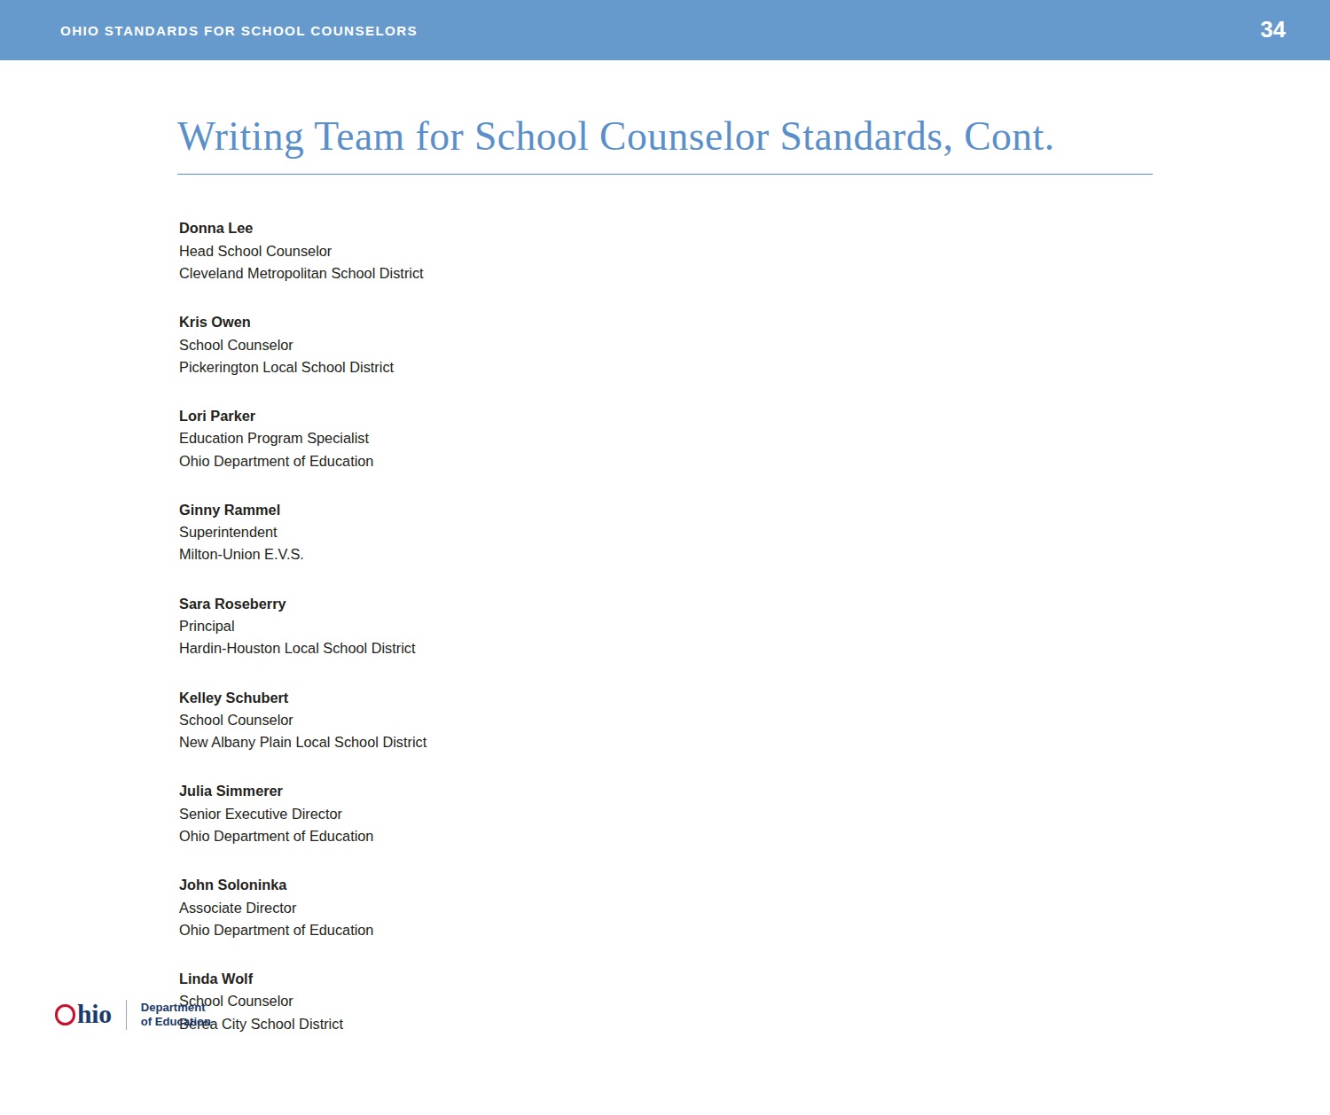Ohio Standards for School Counselors 34
Writing Team for School Counselor Standards, Cont.
Donna Lee Head School Counselor Cleveland Metropolitan School District
Kris Owen School Counselor Pickerington Local School District
Lori Parker Education Program Specialist Ohio Department of Education
Ginny Rammel Superintendent Milton-Union E.V.S.
Sara Roseberry Principal Hardin-Houston Local School District
Kelley Schubert School Counselor New Albany Plain Local School District
Julia Simmerer Senior Executive Director Ohio Department of Education
John Soloninka Associate Director Ohio Department of Education
Linda Wolf School Counselor Berea City School District
hio Department
of Education